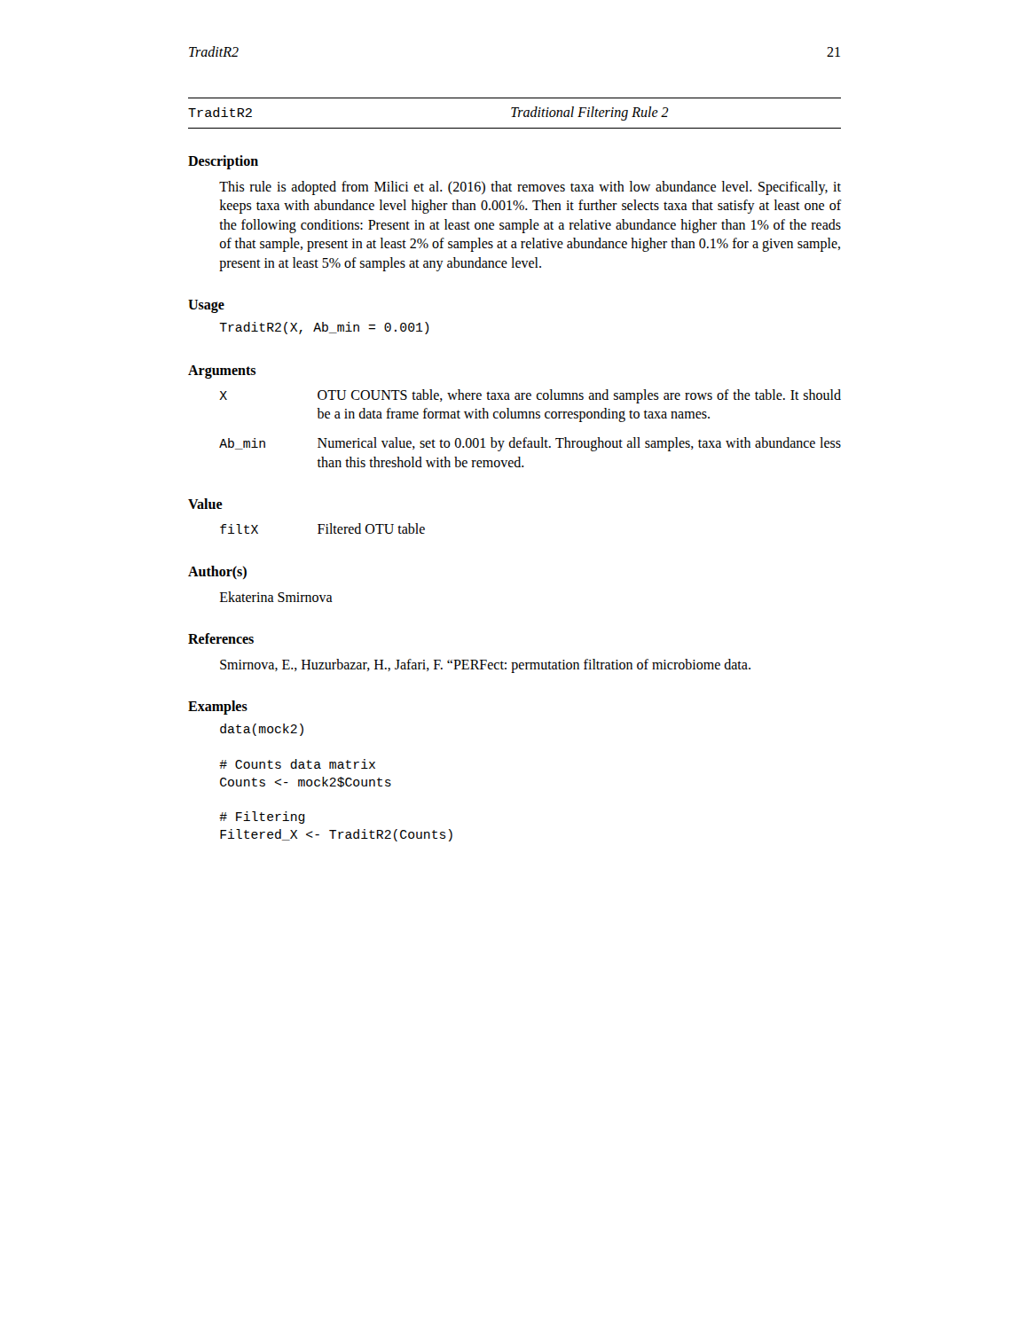TraditR2 21
TraditR2
Traditional Filtering Rule 2
Description
This rule is adopted from Milici et al. (2016) that removes taxa with low abundance level. Specifically, it keeps taxa with abundance level higher than 0.001%. Then it further selects taxa that satisfy at least one of the following conditions: Present in at least one sample at a relative abundance higher than 1% of the reads of that sample, present in at least 2% of samples at a relative abundance higher than 0.1% for a given sample, present in at least 5% of samples at any abundance level.
Usage
TraditR2(X, Ab_min = 0.001)
Arguments
X
OTU COUNTS table, where taxa are columns and samples are rows of the table. It should be a in data frame format with columns corresponding to taxa names.
Ab_min
Numerical value, set to 0.001 by default. Throughout all samples, taxa with abundance less than this threshold with be removed.
Value
filtX
Filtered OTU table
Author(s)
Ekaterina Smirnova
References
Smirnova, E., Huzurbazar, H., Jafari, F. “PERFect: permutation filtration of microbiome data.
Examples
data(mock2)

# Counts data matrix
Counts <- mock2$Counts

# Filtering
Filtered_X <- TraditR2(Counts)